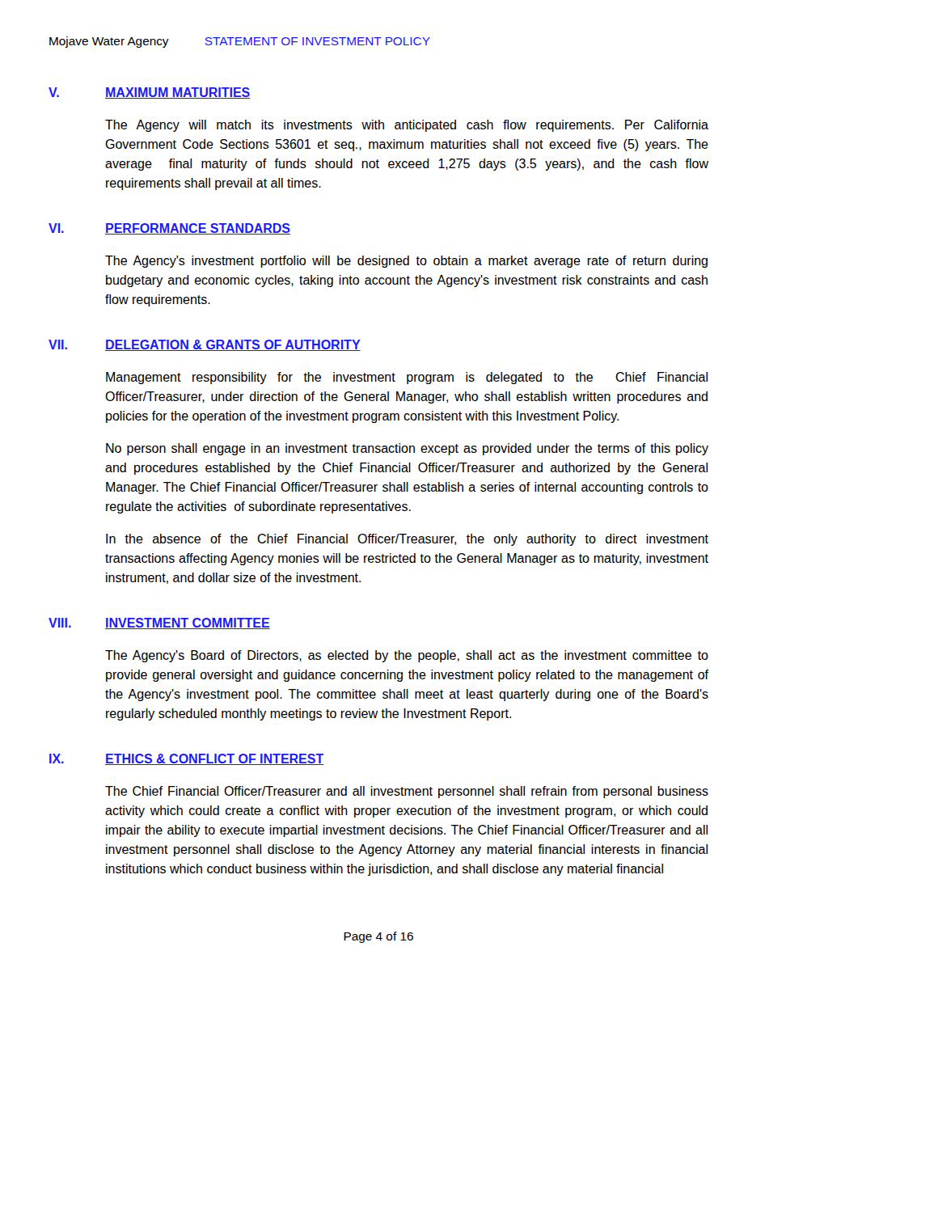Mojave Water Agency STATEMENT OF INVESTMENT POLICY
V. MAXIMUM MATURITIES
The Agency will match its investments with anticipated cash flow requirements. Per California Government Code Sections 53601 et seq., maximum maturities shall not exceed five (5) years. The average final maturity of funds should not exceed 1,275 days (3.5 years), and the cash flow requirements shall prevail at all times.
VI. PERFORMANCE STANDARDS
The Agency's investment portfolio will be designed to obtain a market average rate of return during budgetary and economic cycles, taking into account the Agency's investment risk constraints and cash flow requirements.
VII. DELEGATION & GRANTS OF AUTHORITY
Management responsibility for the investment program is delegated to the Chief Financial Officer/Treasurer, under direction of the General Manager, who shall establish written procedures and policies for the operation of the investment program consistent with this Investment Policy.
No person shall engage in an investment transaction except as provided under the terms of this policy and procedures established by the Chief Financial Officer/Treasurer and authorized by the General Manager. The Chief Financial Officer/Treasurer shall establish a series of internal accounting controls to regulate the activities of subordinate representatives.
In the absence of the Chief Financial Officer/Treasurer, the only authority to direct investment transactions affecting Agency monies will be restricted to the General Manager as to maturity, investment instrument, and dollar size of the investment.
VIII. INVESTMENT COMMITTEE
The Agency's Board of Directors, as elected by the people, shall act as the investment committee to provide general oversight and guidance concerning the investment policy related to the management of the Agency's investment pool. The committee shall meet at least quarterly during one of the Board's regularly scheduled monthly meetings to review the Investment Report.
IX. ETHICS & CONFLICT OF INTEREST
The Chief Financial Officer/Treasurer and all investment personnel shall refrain from personal business activity which could create a conflict with proper execution of the investment program, or which could impair the ability to execute impartial investment decisions. The Chief Financial Officer/Treasurer and all investment personnel shall disclose to the Agency Attorney any material financial interests in financial institutions which conduct business within the jurisdiction, and shall disclose any material financial
Page 4 of 16